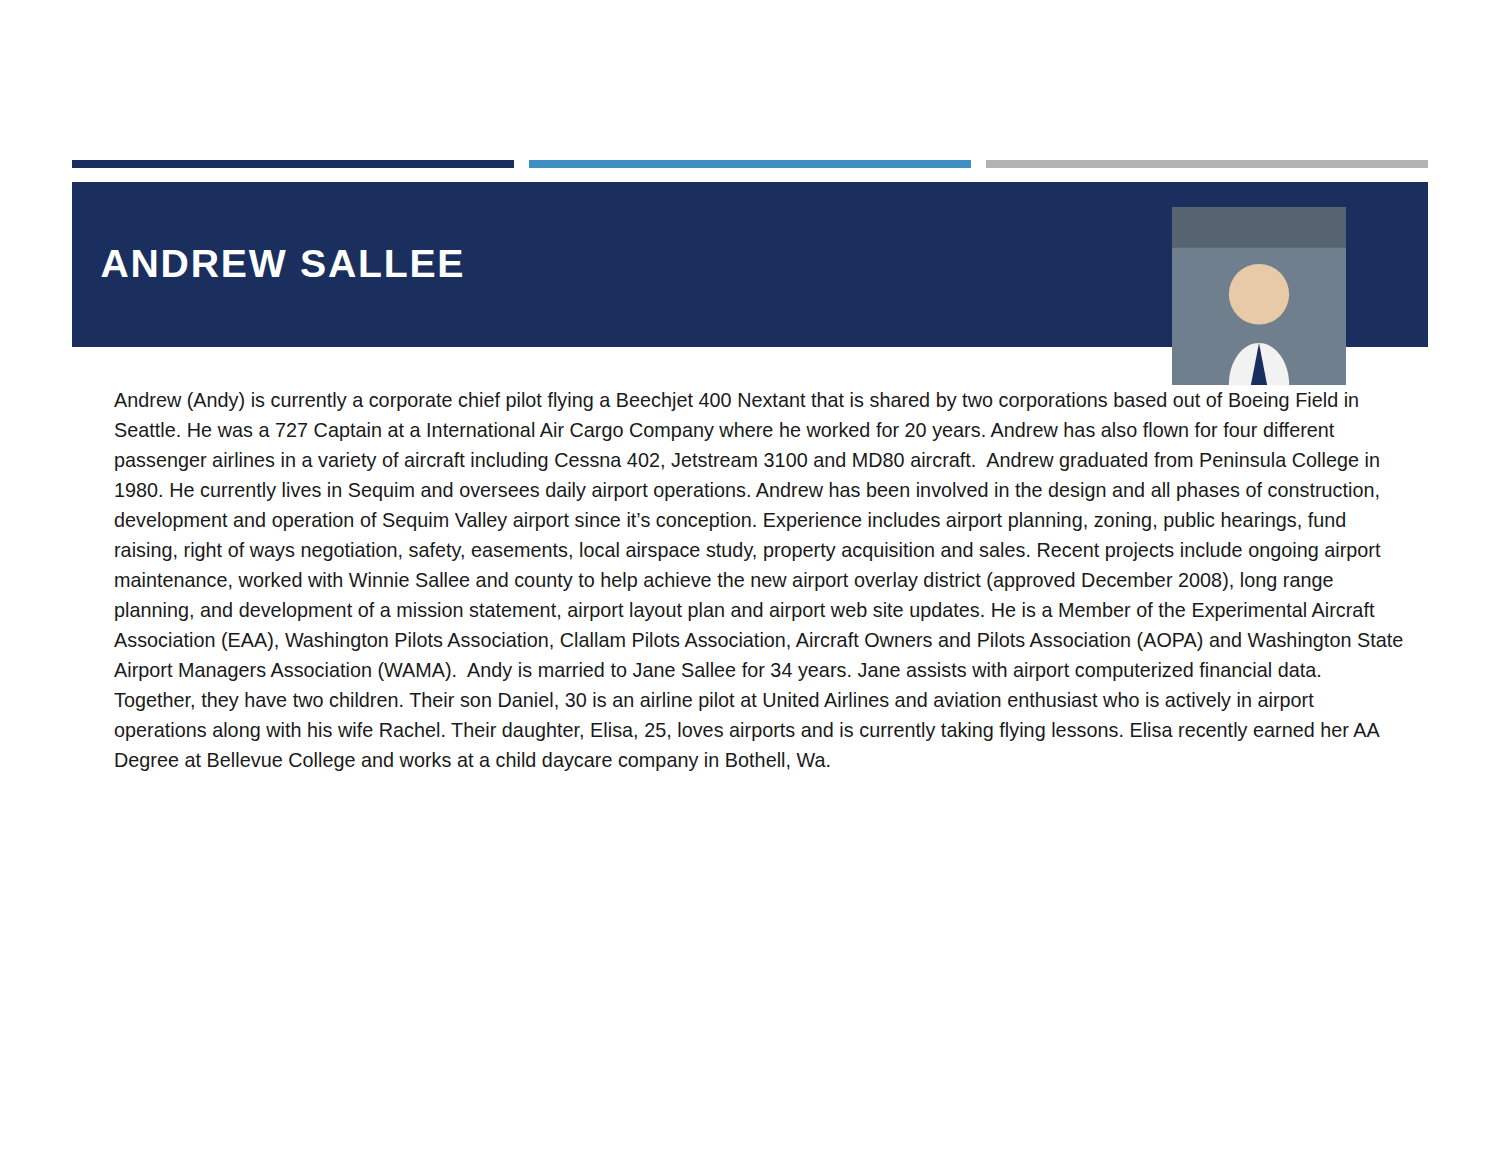Andrew Sallee
Andrew (Andy) is currently a corporate chief pilot flying a Beechjet 400 Nextant that is shared by two corporations based out of Boeing Field in Seattle. He was a 727 Captain at a International Air Cargo Company where he worked for 20 years. Andrew has also flown for four different passenger airlines in a variety of aircraft including Cessna 402, Jetstream 3100 and MD80 aircraft. Andrew graduated from Peninsula College in 1980. He currently lives in Sequim and oversees daily airport operations. Andrew has been involved in the design and all phases of construction, development and operation of Sequim Valley airport since it’s conception. Experience includes airport planning, zoning, public hearings, fund raising, right of ways negotiation, safety, easements, local airspace study, property acquisition and sales. Recent projects include ongoing airport maintenance, worked with Winnie Sallee and county to help achieve the new airport overlay district (approved December 2008), long range planning, and development of a mission statement, airport layout plan and airport web site updates. He is a Member of the Experimental Aircraft Association (EAA), Washington Pilots Association, Clallam Pilots Association, Aircraft Owners and Pilots Association (AOPA) and Washington State Airport Managers Association (WAMA). Andy is married to Jane Sallee for 34 years. Jane assists with airport computerized financial data. Together, they have two children. Their son Daniel, 30 is an airline pilot at United Airlines and aviation enthusiast who is actively in airport operations along with his wife Rachel. Their daughter, Elisa, 25, loves airports and is currently taking flying lessons. Elisa recently earned her AA Degree at Bellevue College and works at a child daycare company in Bothell, Wa.